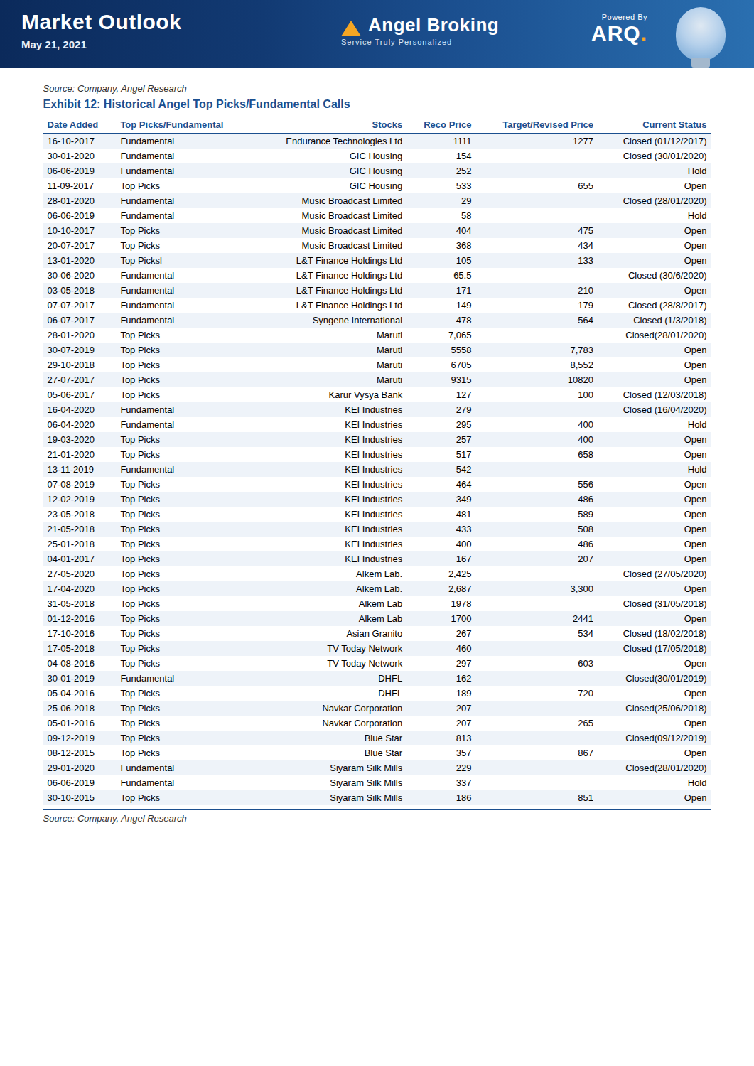Market Outlook
May 21, 2021
Angel Broking
Service Truly Personalized
Powered By
ARQ.
Source: Company, Angel Research
Exhibit 12: Historical Angel Top Picks/Fundamental Calls
| Date Added | Top Picks/Fundamental | Stocks | Reco Price | Target/Revised Price | Current Status |
| --- | --- | --- | --- | --- | --- |
| 16-10-2017 | Fundamental | Endurance Technologies Ltd | 1111 | 1277 | Closed (01/12/2017) |
| 30-01-2020 | Fundamental | GIC Housing | 154 | | Closed (30/01/2020) |
| 06-06-2019 | Fundamental | GIC Housing | 252 | | Hold |
| 11-09-2017 | Top Picks | GIC Housing | 533 | 655 | Open |
| 28-01-2020 | Fundamental | Music Broadcast Limited | 29 | | Closed (28/01/2020) |
| 06-06-2019 | Fundamental | Music Broadcast Limited | 58 | | Hold |
| 10-10-2017 | Top Picks | Music Broadcast Limited | 404 | 475 | Open |
| 20-07-2017 | Top Picks | Music Broadcast Limited | 368 | 434 | Open |
| 13-01-2020 | Top Picksl | L&T Finance Holdings Ltd | 105 | 133 | Open |
| 30-06-2020 | Fundamental | L&T Finance Holdings Ltd | 65.5 | | Closed (30/6/2020) |
| 03-05-2018 | Fundamental | L&T Finance Holdings Ltd | 171 | 210 | Open |
| 07-07-2017 | Fundamental | L&T Finance Holdings Ltd | 149 | 179 | Closed (28/8/2017) |
| 06-07-2017 | Fundamental | Syngene International | 478 | 564 | Closed (1/3/2018) |
| 28-01-2020 | Top Picks | Maruti | 7,065 | | Closed(28/01/2020) |
| 30-07-2019 | Top Picks | Maruti | 5558 | 7,783 | Open |
| 29-10-2018 | Top Picks | Maruti | 6705 | 8,552 | Open |
| 27-07-2017 | Top Picks | Maruti | 9315 | 10820 | Open |
| 05-06-2017 | Top Picks | Karur Vysya Bank | 127 | 100 | Closed (12/03/2018) |
| 16-04-2020 | Fundamental | KEI Industries | 279 | | Closed (16/04/2020) |
| 06-04-2020 | Fundamental | KEI Industries | 295 | 400 | Hold |
| 19-03-2020 | Top Picks | KEI Industries | 257 | 400 | Open |
| 21-01-2020 | Top Picks | KEI Industries | 517 | 658 | Open |
| 13-11-2019 | Fundamental | KEI Industries | 542 | | Hold |
| 07-08-2019 | Top Picks | KEI Industries | 464 | 556 | Open |
| 12-02-2019 | Top Picks | KEI Industries | 349 | 486 | Open |
| 23-05-2018 | Top Picks | KEI Industries | 481 | 589 | Open |
| 21-05-2018 | Top Picks | KEI Industries | 433 | 508 | Open |
| 25-01-2018 | Top Picks | KEI Industries | 400 | 486 | Open |
| 04-01-2017 | Top Picks | KEI Industries | 167 | 207 | Open |
| 27-05-2020 | Top Picks | Alkem Lab. | 2,425 | | Closed (27/05/2020) |
| 17-04-2020 | Top Picks | Alkem Lab. | 2,687 | 3,300 | Open |
| 31-05-2018 | Top Picks | Alkem Lab | 1978 | | Closed (31/05/2018) |
| 01-12-2016 | Top Picks | Alkem Lab | 1700 | 2441 | Open |
| 17-10-2016 | Top Picks | Asian Granito | 267 | 534 | Closed (18/02/2018) |
| 17-05-2018 | Top Picks | TV Today Network | 460 | | Closed (17/05/2018) |
| 04-08-2016 | Top Picks | TV Today Network | 297 | 603 | Open |
| 30-01-2019 | Fundamental | DHFL | 162 | | Closed(30/01/2019) |
| 05-04-2016 | Top Picks | DHFL | 189 | 720 | Open |
| 25-06-2018 | Top Picks | Navkar Corporation | 207 | | Closed(25/06/2018) |
| 05-01-2016 | Top Picks | Navkar Corporation | 207 | 265 | Open |
| 09-12-2019 | Top Picks | Blue Star | 813 | | Closed(09/12/2019) |
| 08-12-2015 | Top Picks | Blue Star | 357 | 867 | Open |
| 29-01-2020 | Fundamental | Siyaram Silk Mills | 229 | | Closed(28/01/2020) |
| 06-06-2019 | Fundamental | Siyaram Silk Mills | 337 | | Hold |
| 30-10-2015 | Top Picks | Siyaram Silk Mills | 186 | 851 | Open |
Source: Company, Angel Research